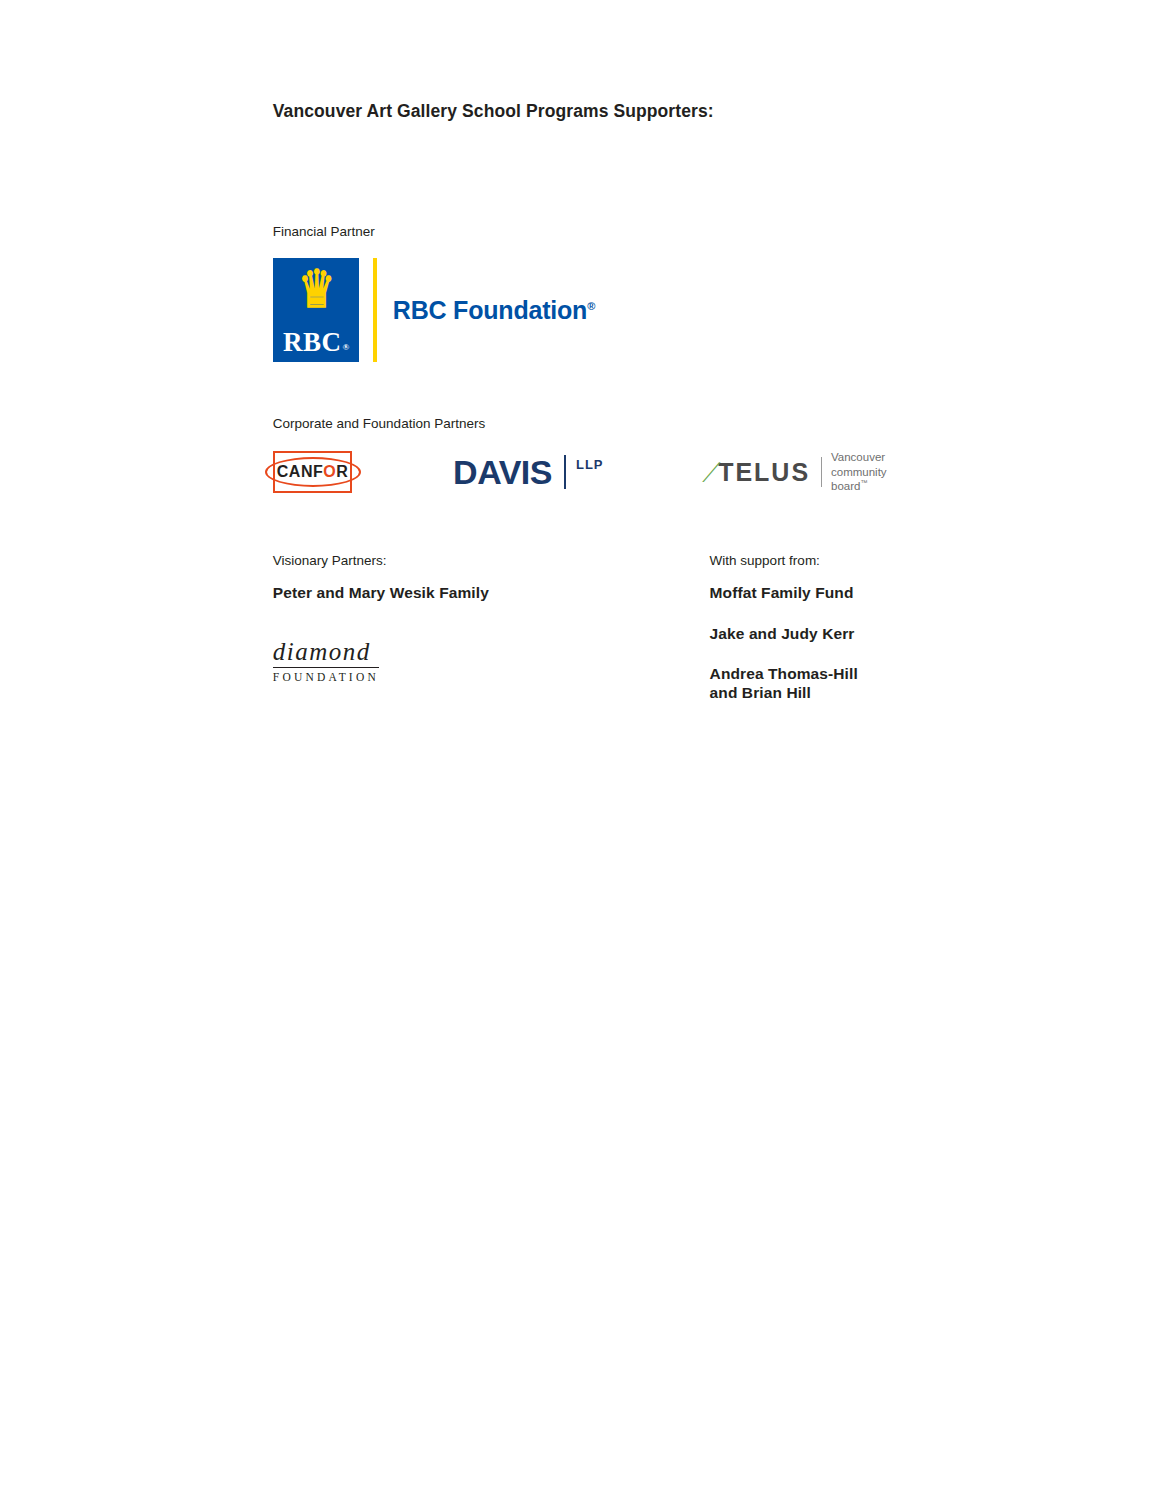Vancouver Art Gallery School Programs Supporters:
Financial Partner
♛
RBC®
RBC Foundation®
Corporate and Foundation Partners
CANFOR
DAVIS
LLP
⁄
TELUS
Vancouver
community board™
Visionary Partners:
Peter and Mary Wesik Family
diamond
FOUNDATION
With support from:
Moffat Family Fund
Jake and Judy Kerr
Andrea Thomas-Hill and Brian Hill